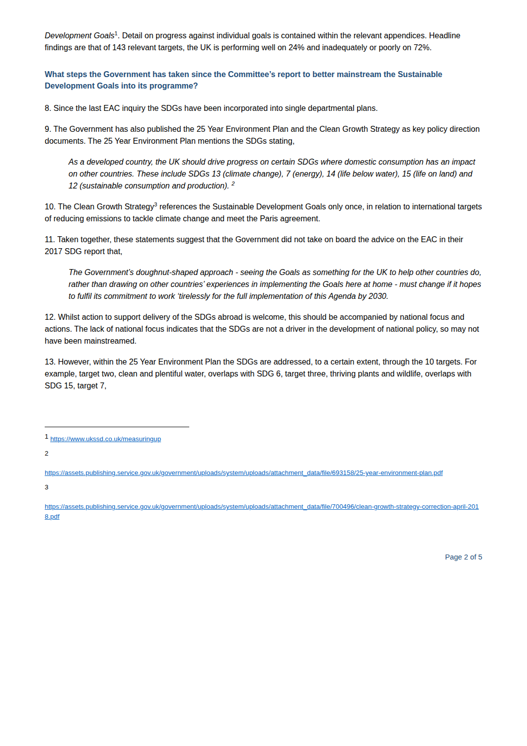Development Goals1. Detail on progress against individual goals is contained within the relevant appendices. Headline findings are that of 143 relevant targets, the UK is performing well on 24% and inadequately or poorly on 72%.
What steps the Government has taken since the Committee’s report to better mainstream the Sustainable Development Goals into its programme?
8. Since the last EAC inquiry the SDGs have been incorporated into single departmental plans.
9. The Government has also published the 25 Year Environment Plan and the Clean Growth Strategy as key policy direction documents. The 25 Year Environment Plan mentions the SDGs stating,
As a developed country, the UK should drive progress on certain SDGs where domestic consumption has an impact on other countries. These include SDGs 13 (climate change), 7 (energy), 14 (life below water), 15 (life on land) and 12 (sustainable consumption and production). 2
10. The Clean Growth Strategy3 references the Sustainable Development Goals only once, in relation to international targets of reducing emissions to tackle climate change and meet the Paris agreement.
11. Taken together, these statements suggest that the Government did not take on board the advice on the EAC in their 2017 SDG report that,
The Government’s doughnut-shaped approach - seeing the Goals as something for the UK to help other countries do, rather than drawing on other countries’ experiences in implementing the Goals here at home - must change if it hopes to fulfil its commitment to work ‘tirelessly for the full implementation of this Agenda by 2030.
12. Whilst action to support delivery of the SDGs abroad is welcome, this should be accompanied by national focus and actions. The lack of national focus indicates that the SDGs are not a driver in the development of national policy, so may not have been mainstreamed.
13. However, within the 25 Year Environment Plan the SDGs are addressed, to a certain extent, through the 10 targets. For example, target two, clean and plentiful water, overlaps with SDG 6, target three, thriving plants and wildlife, overlaps with SDG 15, target 7,
1 https://www.ukssd.co.uk/measuringup
2
https://assets.publishing.service.gov.uk/government/uploads/system/uploads/attachment_data/file/693158/25-year-environment-plan.pdf
3
https://assets.publishing.service.gov.uk/government/uploads/system/uploads/attachment_data/file/700496/clean-growth-strategy-correction-april-2018.pdf
Page 2 of 5